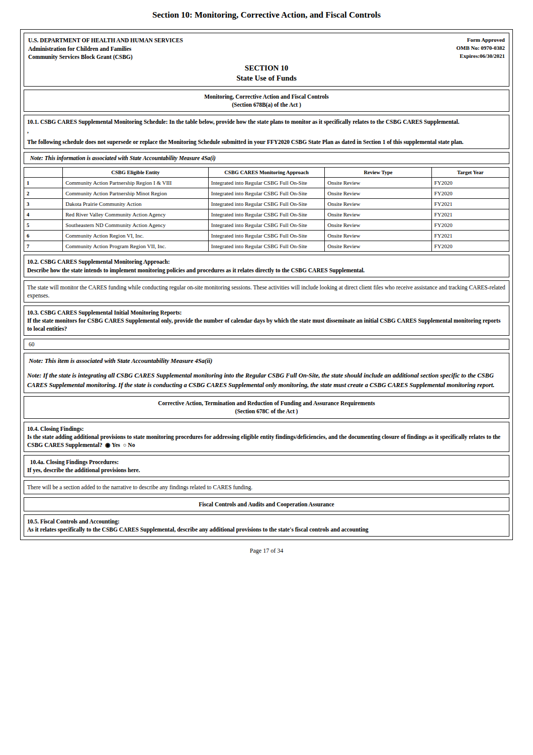Section 10: Monitoring, Corrective Action, and Fiscal Controls
U.S. DEPARTMENT OF HEALTH AND HUMAN SERVICES
Administration for Children and Families
Community Services Block Grant (CSBG)
Form Approved
OMB No: 0970-0382
Expires:06/30/2021
SECTION 10
State Use of Funds
Monitoring, Corrective Action and Fiscal Controls
(Section 678B(a) of the Act )
10.1. CSBG CARES Supplemental Monitoring Schedule: In the table below, provide how the state plans to monitor as it specifically relates to the CSBG CARES Supplemental.
,
The following schedule does not supersede or replace the Monitoring Schedule submitted in your FFY2020 CSBG State Plan as dated in Section 1 of this supplemental state plan.
Note: This information is associated with State Accountability Measure 4Sa(i)
| | CSBG Eligible Entity | CSBG CARES Monitoring Approach | Review Type | Target Year |
| --- | --- | --- | --- | --- |
| 1 | Community Action Partnership Region I & VIII | Integrated into Regular CSBG Full On-Site | Onsite Review | FY2020 |
| 2 | Community Action Partnership Minot Region | Integrated into Regular CSBG Full On-Site | Onsite Review | FY2020 |
| 3 | Dakota Prairie Community Action | Integrated into Regular CSBG Full On-Site | Onsite Review | FY2021 |
| 4 | Red River Valley Community Action Agency | Integrated into Regular CSBG Full On-Site | Onsite Review | FY2021 |
| 5 | Southeastern ND Community Action Agency | Integrated into Regular CSBG Full On-Site | Onsite Review | FY2020 |
| 6 | Community Action Region VI, Inc. | Integrated into Regular CSBG Full On-Site | Onsite Review | FY2021 |
| 7 | Community Action Program Region VII, Inc. | Integrated into Regular CSBG Full On-Site | Onsite Review | FY2020 |
10.2. CSBG CARES Supplemental Monitoring Approach:
Describe how the state intends to implement monitoring policies and procedures as it relates directly to the CSBG CARES Supplemental.
The state will monitor the CARES funding while conducting regular on-site monitoring sessions. These activities will include looking at direct client files who receive assistance and tracking CARES-related expenses.
10.3. CSBG CARES Supplemental Initial Monitoring Reports:
If the state monitors for CSBG CARES Supplemental only, provide the number of calendar days by which the state must disseminate an initial CSBG CARES Supplemental monitoring reports to local entities?
60
Note: This item is associated with State Accountability Measure 4Sa(ii)
Note: If the state is integrating all CSBG CARES Supplemental monitoring into the Regular CSBG Full On-Site, the state should include an additional section specific to the CSBG CARES Supplemental monitoring. If the state is conducting a CSBG CARES Supplemental only monitoring, the state must create a CSBG CARES Supplemental monitoring report.
Corrective Action, Termination and Reduction of Funding and Assurance Requirements
(Section 678C of the Act )
10.4. Closing Findings:
Is the state adding additional provisions to state monitoring procedures for addressing eligible entity findings/deficiencies, and the documenting closure of findings as it specifically relates to the CSBG CARES Supplemental? ◉ Yes ○ No
10.4a. Closing Findings Procedures:
If yes, describe the additional provisions here.
There will be a section added to the narrative to describe any findings related to CARES funding.
Fiscal Controls and Audits and Cooperation Assurance
10.5. Fiscal Controls and Accounting:
As it relates specifically to the CSBG CARES Supplemental, describe any additional provisions to the state's fiscal controls and accounting
Page 17 of 34